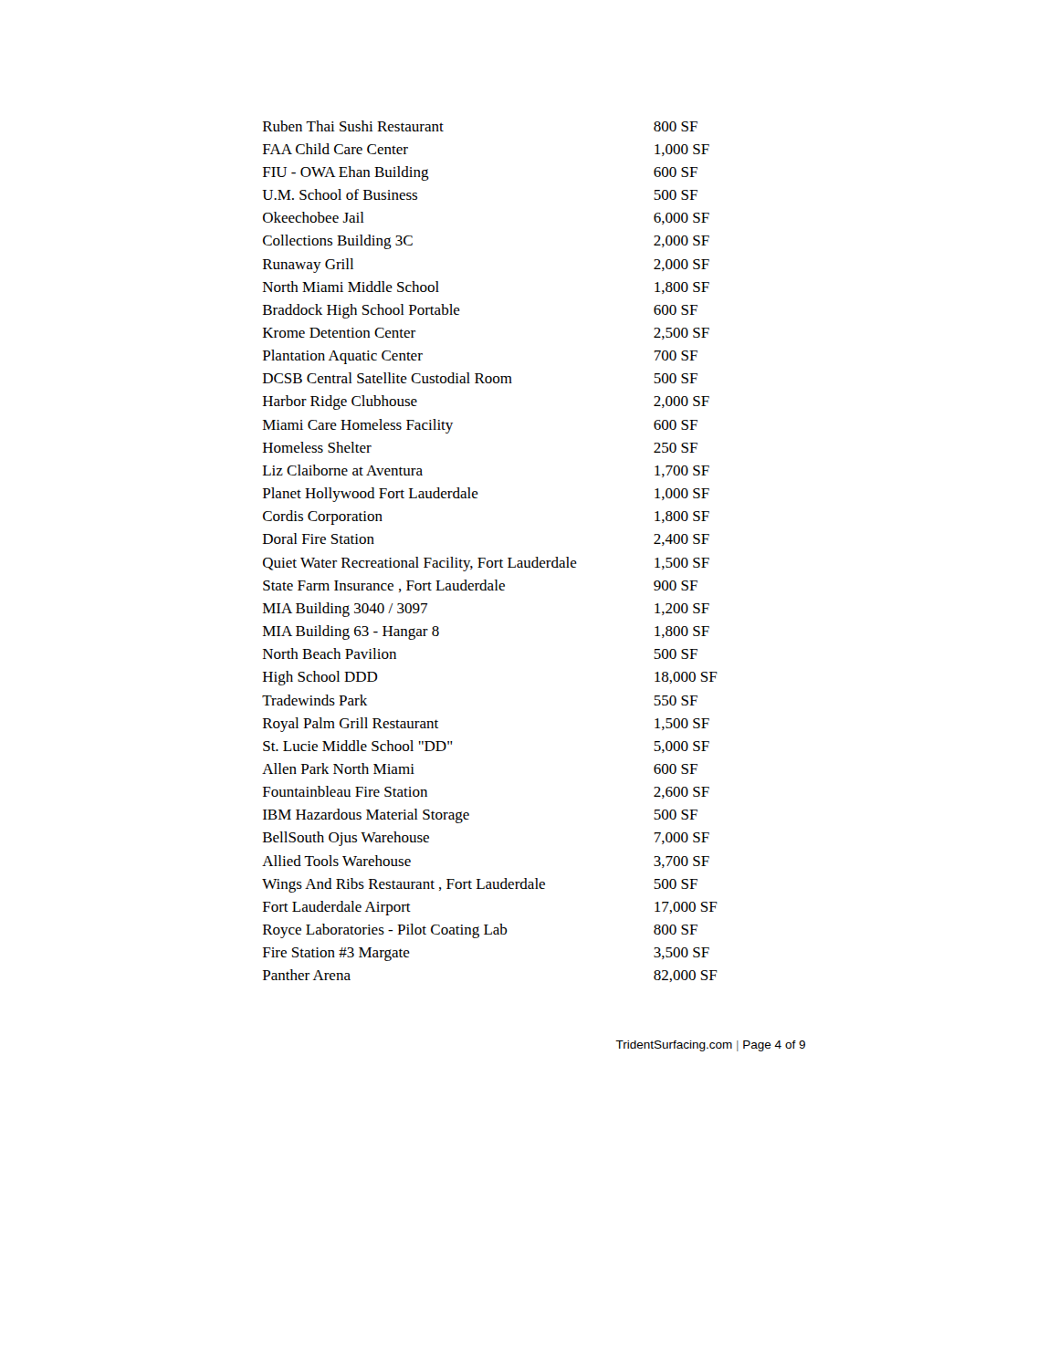| Ruben Thai Sushi Restaurant | 800 SF |
| FAA Child Care Center | 1,000 SF |
| FIU - OWA Ehan Building | 600 SF |
| U.M. School of Business | 500 SF |
| Okeechobee Jail | 6,000 SF |
| Collections Building 3C | 2,000 SF |
| Runaway Grill | 2,000 SF |
| North Miami Middle School | 1,800 SF |
| Braddock High School Portable | 600 SF |
| Krome Detention Center | 2,500 SF |
| Plantation Aquatic Center | 700 SF |
| DCSB Central Satellite Custodial Room | 500 SF |
| Harbor Ridge Clubhouse | 2,000 SF |
| Miami Care Homeless Facility | 600 SF |
| Homeless Shelter | 250 SF |
| Liz Claiborne at Aventura | 1,700 SF |
| Planet Hollywood Fort Lauderdale | 1,000 SF |
| Cordis Corporation | 1,800 SF |
| Doral Fire Station | 2,400 SF |
| Quiet Water Recreational Facility, Fort Lauderdale | 1,500 SF |
| State Farm Insurance , Fort Lauderdale | 900 SF |
| MIA Building 3040 / 3097 | 1,200 SF |
| MIA Building 63 - Hangar 8 | 1,800 SF |
| North Beach Pavilion | 500 SF |
| High School DDD | 18,000 SF |
| Tradewinds Park | 550 SF |
| Royal Palm Grill Restaurant | 1,500 SF |
| St. Lucie Middle School "DD" | 5,000 SF |
| Allen Park North Miami | 600 SF |
| Fountainbleau Fire Station | 2,600 SF |
| IBM Hazardous Material Storage | 500 SF |
| BellSouth Ojus Warehouse | 7,000 SF |
| Allied Tools Warehouse | 3,700 SF |
| Wings And Ribs Restaurant , Fort Lauderdale | 500 SF |
| Fort Lauderdale Airport | 17,000 SF |
| Royce Laboratories - Pilot Coating Lab | 800 SF |
| Fire Station #3 Margate | 3,500 SF |
| Panther Arena | 82,000 SF |
TridentSurfacing.com | Page 4 of 9